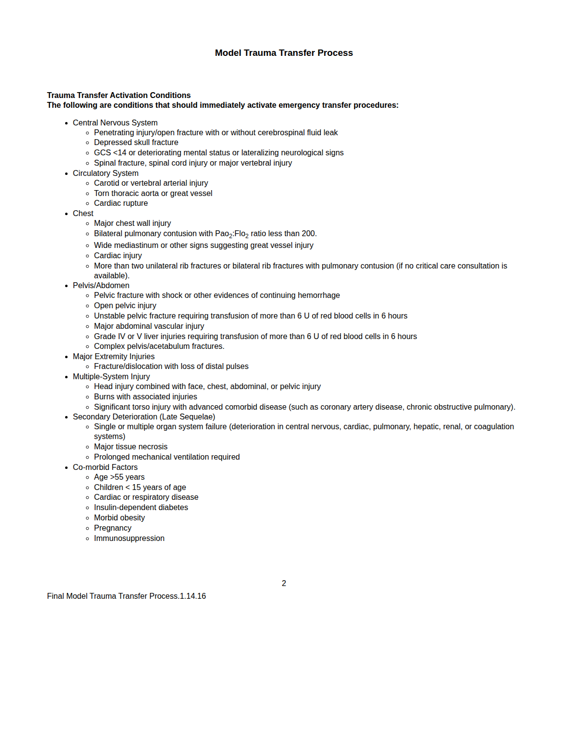Model Trauma Transfer Process
Trauma Transfer Activation Conditions
The following are conditions that should immediately activate emergency transfer procedures:
Central Nervous System
Penetrating injury/open fracture with or without cerebrospinal fluid leak
Depressed skull fracture
GCS <14 or deteriorating mental status or lateralizing neurological signs
Spinal fracture, spinal cord injury or major vertebral injury
Circulatory System
Carotid or vertebral arterial injury
Torn thoracic aorta or great vessel
Cardiac rupture
Chest
Major chest wall injury
Bilateral pulmonary contusion with Pao2:Flo2 ratio less than 200.
Wide mediastinum or other signs suggesting great vessel injury
Cardiac injury
More than two unilateral rib fractures or bilateral rib fractures with pulmonary contusion (if no critical care consultation is available).
Pelvis/Abdomen
Pelvic fracture with shock or other evidences of continuing hemorrhage
Open pelvic injury
Unstable pelvic fracture requiring transfusion of more than 6 U of red blood cells in 6 hours
Major abdominal vascular injury
Grade IV or V liver injuries requiring transfusion of more than 6 U of red blood cells in 6 hours
Complex pelvis/acetabulum fractures.
Major Extremity Injuries
Fracture/dislocation with loss of distal pulses
Multiple-System Injury
Head injury combined with face, chest, abdominal, or pelvic injury
Burns with associated injuries
Significant torso injury with advanced comorbid disease (such as coronary artery disease, chronic obstructive pulmonary).
Secondary Deterioration (Late Sequelae)
Single or multiple organ system failure (deterioration in central nervous, cardiac, pulmonary, hepatic, renal, or coagulation systems)
Major tissue necrosis
Prolonged mechanical ventilation required
Co-morbid Factors
Age >55 years
Children < 15 years of age
Cardiac or respiratory disease
Insulin-dependent diabetes
Morbid obesity
Pregnancy
Immunosuppression
2
Final Model Trauma Transfer Process.1.14.16